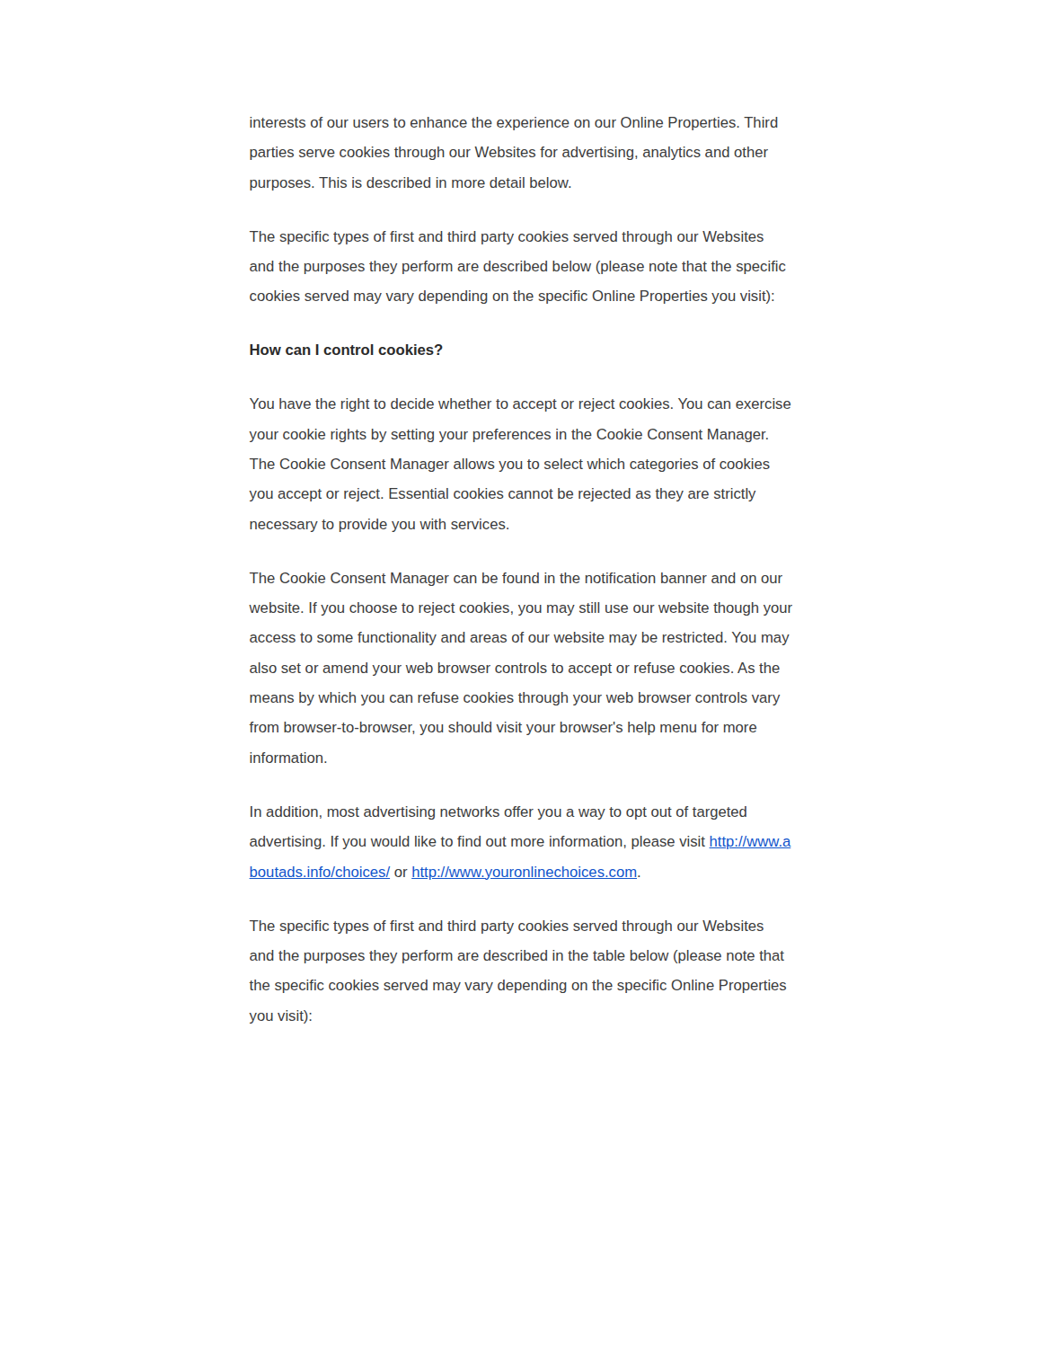interests of our users to enhance the experience on our Online Properties. Third parties serve cookies through our Websites for advertising, analytics and other purposes. This is described in more detail below.
The specific types of first and third party cookies served through our Websites and the purposes they perform are described below (please note that the specific cookies served may vary depending on the specific Online Properties you visit):
How can I control cookies?
You have the right to decide whether to accept or reject cookies. You can exercise your cookie rights by setting your preferences in the Cookie Consent Manager. The Cookie Consent Manager allows you to select which categories of cookies you accept or reject. Essential cookies cannot be rejected as they are strictly necessary to provide you with services.
The Cookie Consent Manager can be found in the notification banner and on our website. If you choose to reject cookies, you may still use our website though your access to some functionality and areas of our website may be restricted. You may also set or amend your web browser controls to accept or refuse cookies. As the means by which you can refuse cookies through your web browser controls vary from browser-to-browser, you should visit your browser's help menu for more information.
In addition, most advertising networks offer you a way to opt out of targeted advertising. If you would like to find out more information, please visit http://www.aboutads.info/choices/ or http://www.youronlinechoices.com.
The specific types of first and third party cookies served through our Websites and the purposes they perform are described in the table below (please note that the specific cookies served may vary depending on the specific Online Properties you visit):